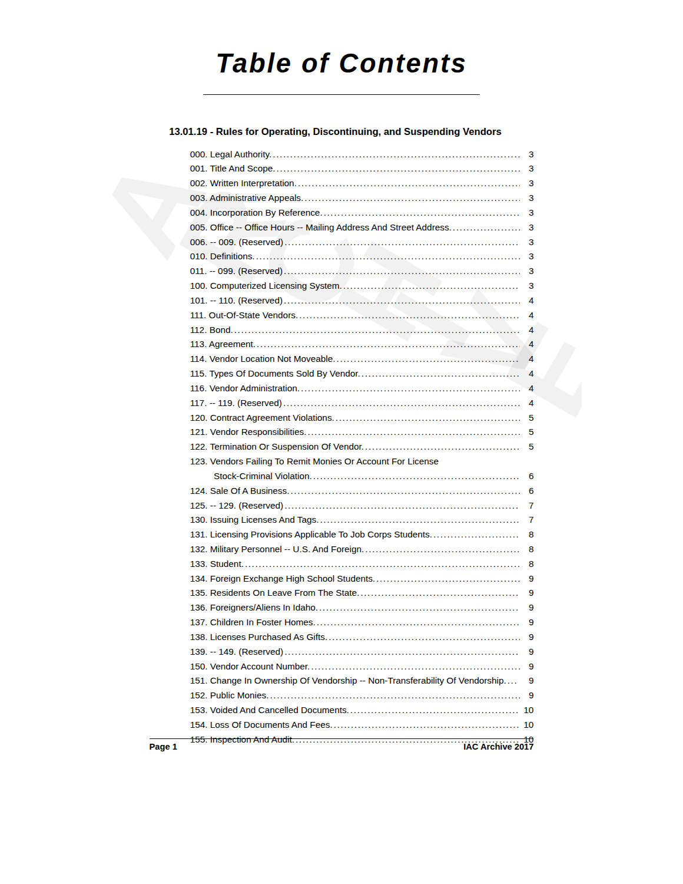A
R
C
H
I
V
E
Table of Contents
13.01.19 - Rules for Operating, Discontinuing, and Suspending Vendors
000. Legal Authority............................................................................................................ 3
001. Title And Scope............................................................................................................ 3
002. Written Interpretation...................................................................................................... 3
003. Administrative Appeals.................................................................................................. 3
004. Incorporation By Reference........................................................................................... 3
005. Office -- Office Hours -- Mailing Address And Street Address.......................... 3
006. -- 009. (Reserved)............................................................................................. 3
010. Definitions...................................................................................................... 3
011. -- 099. (Reserved)............................................................................................. 3
100. Computerized Licensing System..................................................................... 3
101. -- 110. (Reserved)............................................................................................. 4
111. Out-Of-State Vendors...................................................................................... 4
112. Bond...................................................................................................... 4
113. Agreement...................................................................................................... 4
114. Vendor Location Not Moveable........................................................................ 4
115. Types Of Documents Sold By Vendor.............................................................. 4
116. Vendor Administration...................................................................................... 4
117. -- 119. (Reserved)............................................................................................. 4
120. Contract Agreement Violations........................................................................ 5
121. Vendor Responsibilities.................................................................................. 5
122. Termination Or Suspension Of Vendor.............................................................. 5
123. Vendors Failing To Remit Monies Or Account For License Stock-Criminal Violation................................................................................ 6
124. Sale Of A Business.......................................................................................... 6
125. -- 129. (Reserved)............................................................................................. 7
130. Issuing Licenses And Tags............................................................................ 7
131. Licensing Provisions Applicable To Job Corps Students................................. 8
132. Military Personnel -- U.S. And Foreign.............................................................. 8
133. Student...................................................................................................... 8
134. Foreign Exchange High School Students.......................................................... 9
135. Residents On Leave From The State.............................................................. 9
136. Foreigners/Aliens In Idaho.............................................................................. 9
137. Children In Foster Homes.............................................................................. 9
138. Licenses Purchased As Gifts............................................................................ 9
139. -- 149. (Reserved)............................................................................................. 9
150. Vendor Account Number.................................................................................. 9
151. Change In Ownership Of Vendorship -- Non-Transferability Of Vendorship.... 9
152. Public Monies...................................................................................................... 9
153. Voided And Cancelled Documents.............................................................. 10
154. Loss Of Documents And Fees...................................................................... 10
155. Inspection And Audit...................................................................................... 10
Page 1 IAC Archive 2017